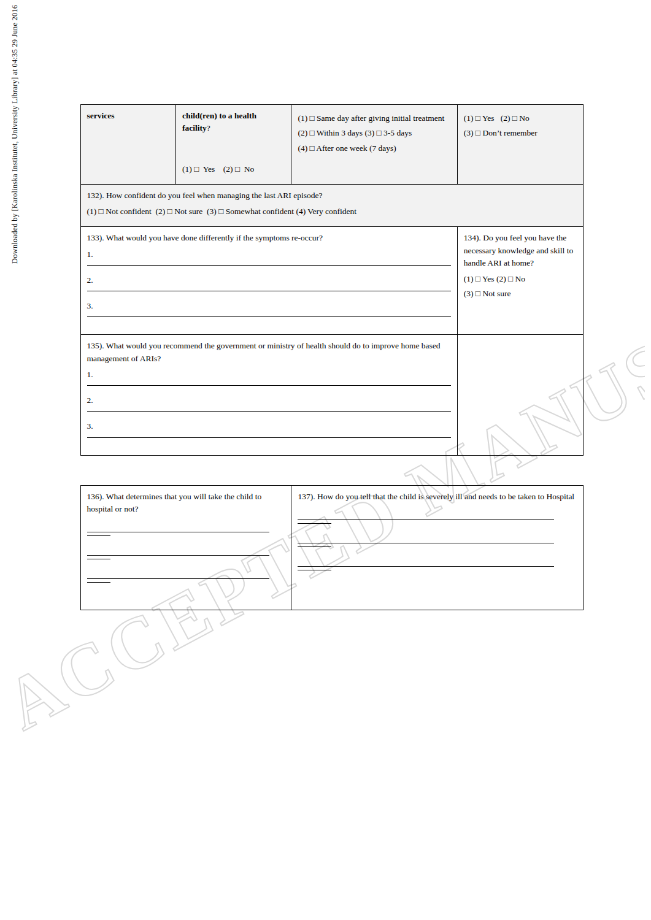Downloaded by [Karolinska Institutet, University Library] at 04:35 29 June 2016
ACCEPTED MANUSCRIPT
| services | child(ren) to a health facility ? (1) □ Yes (2) □ No | (1) □ Same day after giving initial treatment (2) □ Within 3 days (3) □ 3-5 days (4) □ After one week (7 days) | (1) □ Yes (2) □ No (3) □ Don’t remember |
| 132). How confident do you feel when managing the last ARI episode? (1) □ Not confident (2) □ Not sure (3) □ Somewhat confident (4) Very confident |
| 133). What would you have done differently if the symptoms re-occur? 1. 2. 3. | 134). Do you feel you have the necessary knowledge and skill to handle ARI at home? (1) □ Yes (2) □ No (3) □ Not sure |
| 135). What would you recommend the government or ministry of health should do to improve home based management of ARIs? 1. 2. 3. | |
| 136). What determines that you will take the child to hospital or not? | 137). How do you tell that the child is severely ill and needs to be taken to Hospital |